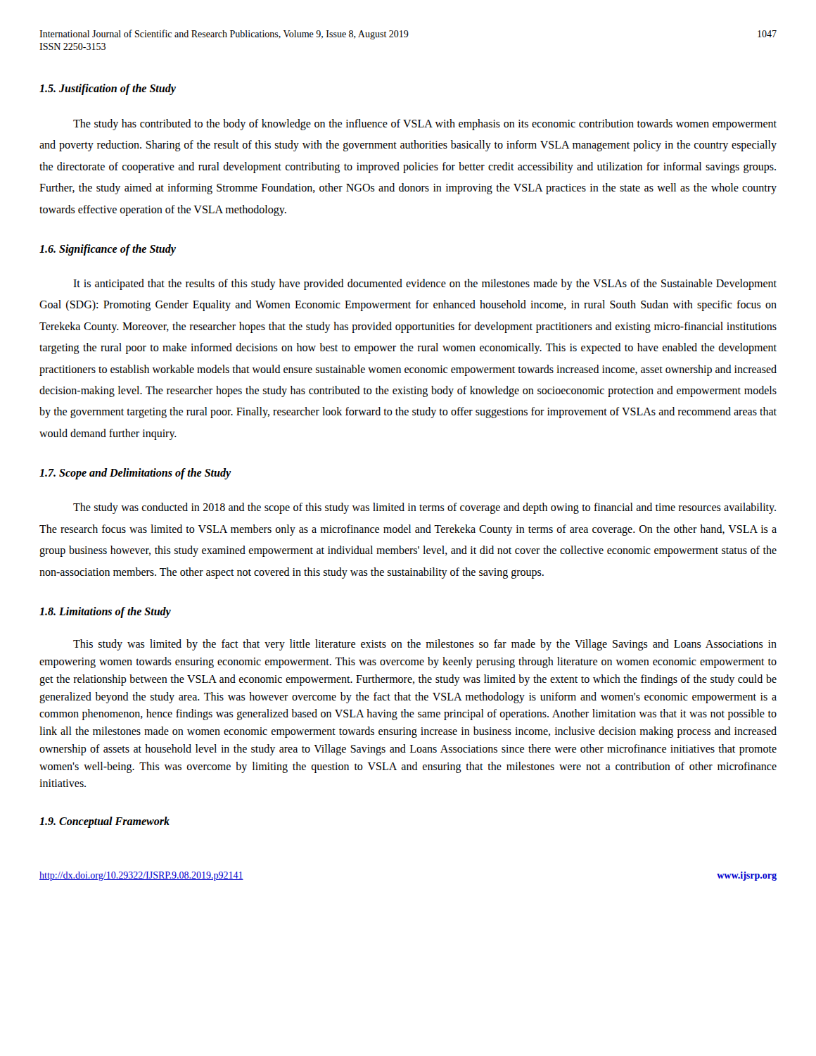1047 International Journal of Scientific and Research Publications, Volume 9, Issue 8, August 2019
ISSN 2250-3153
1.5. Justification of the Study
The study has contributed to the body of knowledge on the influence of VSLA with emphasis on its economic contribution towards women empowerment and poverty reduction. Sharing of the result of this study with the government authorities basically to inform VSLA management policy in the country especially the directorate of cooperative and rural development contributing to improved policies for better credit accessibility and utilization for informal savings groups. Further, the study aimed at informing Stromme Foundation, other NGOs and donors in improving the VSLA practices in the state as well as the whole country towards effective operation of the VSLA methodology.
1.6. Significance of the Study
It is anticipated that the results of this study have provided documented evidence on the milestones made by the VSLAs of the Sustainable Development Goal (SDG): Promoting Gender Equality and Women Economic Empowerment for enhanced household income, in rural South Sudan with specific focus on Terekeka County. Moreover, the researcher hopes that the study has provided opportunities for development practitioners and existing micro-financial institutions targeting the rural poor to make informed decisions on how best to empower the rural women economically. This is expected to have enabled the development practitioners to establish workable models that would ensure sustainable women economic empowerment towards increased income, asset ownership and increased decision-making level. The researcher hopes the study has contributed to the existing body of knowledge on socioeconomic protection and empowerment models by the government targeting the rural poor. Finally, researcher look forward to the study to offer suggestions for improvement of VSLAs and recommend areas that would demand further inquiry.
1.7. Scope and Delimitations of the Study
The study was conducted in 2018 and the scope of this study was limited in terms of coverage and depth owing to financial and time resources availability. The research focus was limited to VSLA members only as a microfinance model and Terekeka County in terms of area coverage. On the other hand, VSLA is a group business however, this study examined empowerment at individual members' level, and it did not cover the collective economic empowerment status of the non-association members. The other aspect not covered in this study was the sustainability of the saving groups.
1.8. Limitations of the Study
This study was limited by the fact that very little literature exists on the milestones so far made by the Village Savings and Loans Associations in empowering women towards ensuring economic empowerment. This was overcome by keenly perusing through literature on women economic empowerment to get the relationship between the VSLA and economic empowerment. Furthermore, the study was limited by the extent to which the findings of the study could be generalized beyond the study area. This was however overcome by the fact that the VSLA methodology is uniform and women's economic empowerment is a common phenomenon, hence findings was generalized based on VSLA having the same principal of operations. Another limitation was that it was not possible to link all the milestones made on women economic empowerment towards ensuring increase in business income, inclusive decision making process and increased ownership of assets at household level in the study area to Village Savings and Loans Associations since there were other microfinance initiatives that promote women's well-being. This was overcome by limiting the question to VSLA and ensuring that the milestones were not a contribution of other microfinance initiatives.
1.9. Conceptual Framework
http://dx.doi.org/10.29322/IJSRP.9.08.2019.p92141 www.ijsrp.org